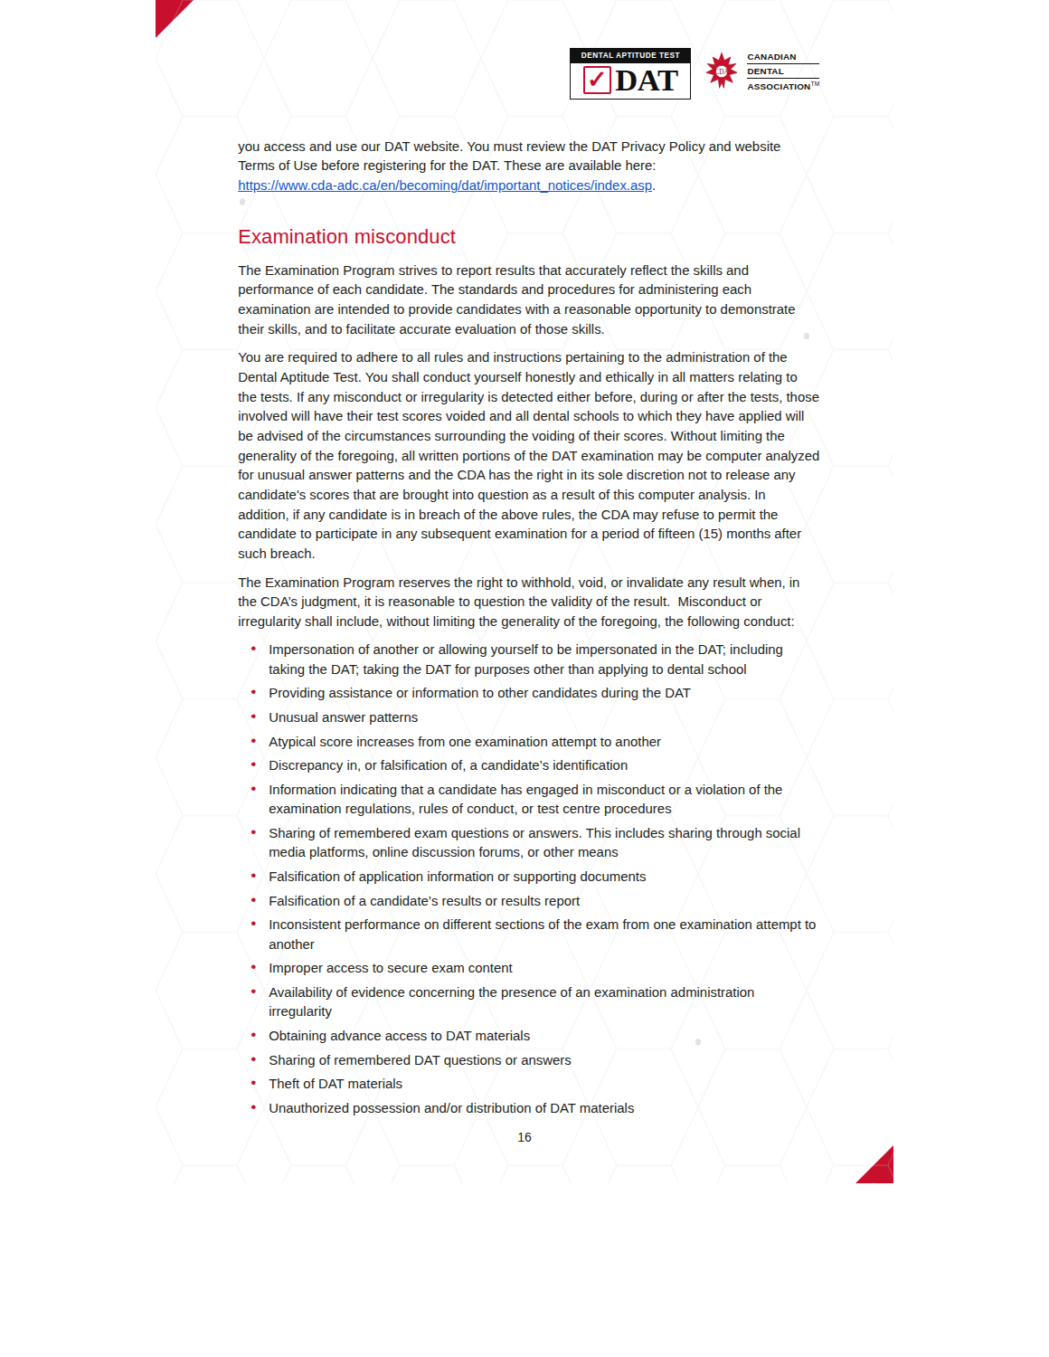Dental Aptitude Test
✓ DAT
CDA
Canadian Dental AssociationTM
you access and use our DAT website. You must review the DAT Privacy Policy and website Terms of Use before registering for the DAT. These are available here:
https://www.cda-adc.ca/en/becoming/dat/important_notices/index.asp.
Examination misconduct
The Examination Program strives to report results that accurately reflect the skills and performance of each candidate. The standards and procedures for administering each examination are intended to provide candidates with a reasonable opportunity to demonstrate their skills, and to facilitate accurate evaluation of those skills.
You are required to adhere to all rules and instructions pertaining to the administration of the Dental Aptitude Test. You shall conduct yourself honestly and ethically in all matters relating to the tests. If any misconduct or irregularity is detected either before, during or after the tests, those involved will have their test scores voided and all dental schools to which they have applied will be advised of the circumstances surrounding the voiding of their scores. Without limiting the generality of the foregoing, all written portions of the DAT examination may be computer analyzed for unusual answer patterns and the CDA has the right in its sole discretion not to release any candidate's scores that are brought into question as a result of this computer analysis. In addition, if any candidate is in breach of the above rules, the CDA may refuse to permit the candidate to participate in any subsequent examination for a period of fifteen (15) months after such breach.
The Examination Program reserves the right to withhold, void, or invalidate any result when, in the CDA’s judgment, it is reasonable to question the validity of the result. Misconduct or irregularity shall include, without limiting the generality of the foregoing, the following conduct:
Impersonation of another or allowing yourself to be impersonated in the DAT; including taking the DAT; taking the DAT for purposes other than applying to dental school
Providing assistance or information to other candidates during the DAT
Unusual answer patterns
Atypical score increases from one examination attempt to another
Discrepancy in, or falsification of, a candidate’s identification
Information indicating that a candidate has engaged in misconduct or a violation of the examination regulations, rules of conduct, or test centre procedures
Sharing of remembered exam questions or answers. This includes sharing through social media platforms, online discussion forums, or other means
Falsification of application information or supporting documents
Falsification of a candidate’s results or results report
Inconsistent performance on different sections of the exam from one examination attempt to another
Improper access to secure exam content
Availability of evidence concerning the presence of an examination administration irregularity
Obtaining advance access to DAT materials
Sharing of remembered DAT questions or answers
Theft of DAT materials
Unauthorized possession and/or distribution of DAT materials
16